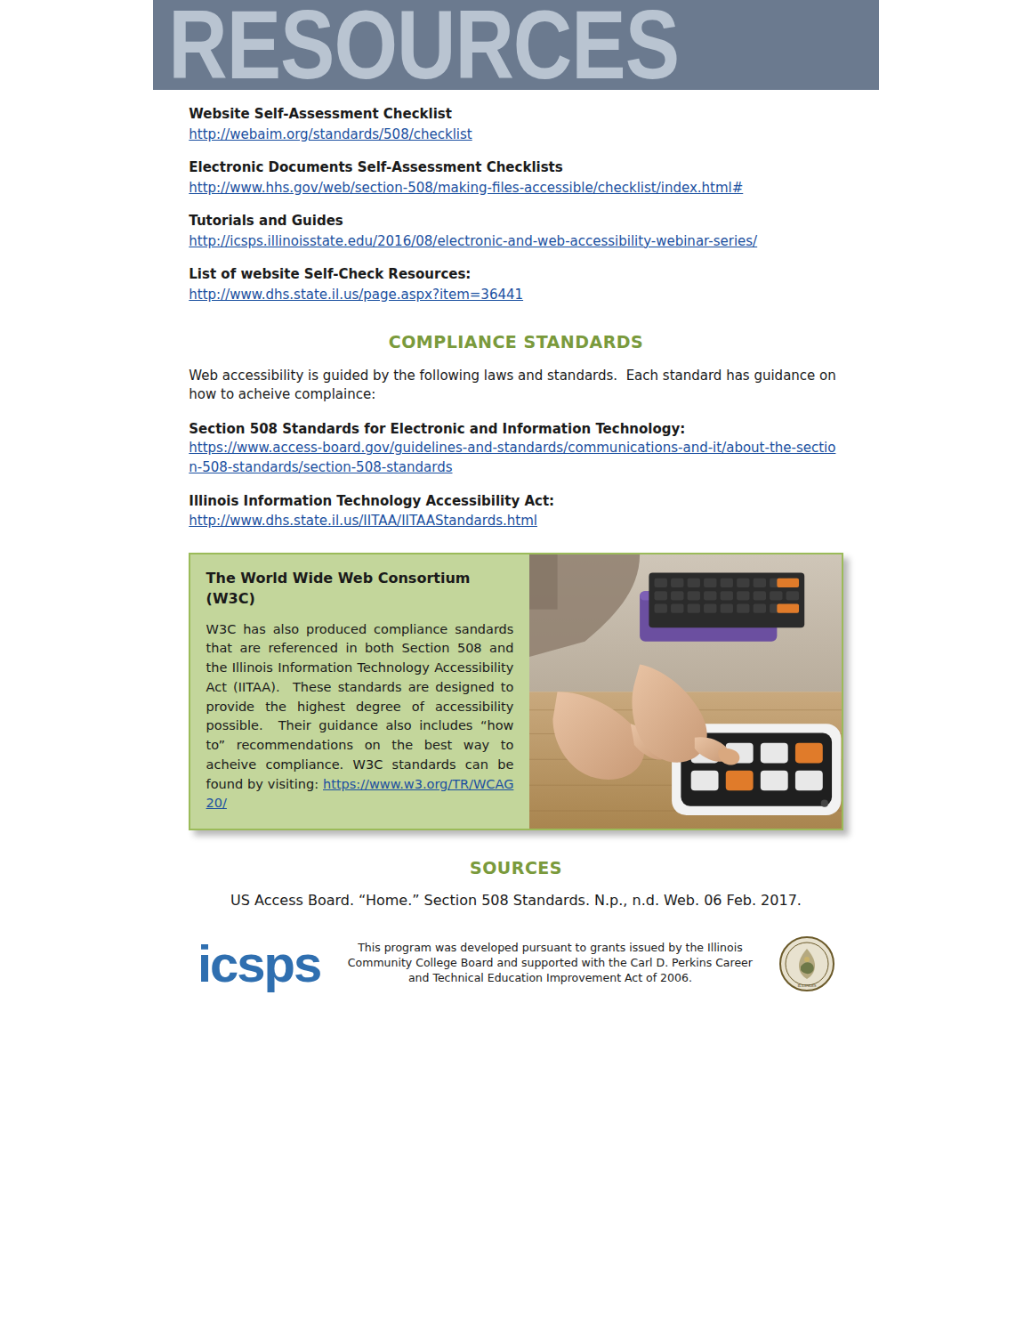RESOURCES
Website Self-Assessment Checklist http://webaim.org/standards/508/checklist
Electronic Documents Self-Assessment Checklists http://www.hhs.gov/web/section-508/making-files-accessible/checklist/index.html#
Tutorials and Guides http://icsps.illinoisstate.edu/2016/08/electronic-and-web-accessibility-webinar-series/
List of website Self-Check Resources: http://www.dhs.state.il.us/page.aspx?item=36441
COMPLIANCE STANDARDS
Web accessibility is guided by the following laws and standards. Each standard has guidance on how to acheive complaince:
Section 508 Standards for Electronic and Information Technology: https://www.access-board.gov/guidelines-and-standards/communications-and-it/about-the-section-508-standards/section-508-standards
Illinois Information Technology Accessibility Act: http://www.dhs.state.il.us/IITAA/IITAAStandards.html
The World Wide Web Consortium (W3C)
W3C has also produced compliance sandards that are referenced in both Section 508 and the Illinois Information Technology Accessibility Act (IITAA). These standards are designed to provide the highest degree of accessibility possible. Their guidance also includes “how to” recommendations on the best way to acheive compliance. W3C standards can be found by visiting: https://www.w3.org/TR/WCAG20/
SOURCES
US Access Board. “Home.” Section 508 Standards. N.p., n.d. Web. 06 Feb. 2017.
icsps
This program was developed pursuant to grants issued by the Illinois Community College Board and supported with the Carl D. Perkins Career and Technical Education Improvement Act of 2006.
ILLINOIS